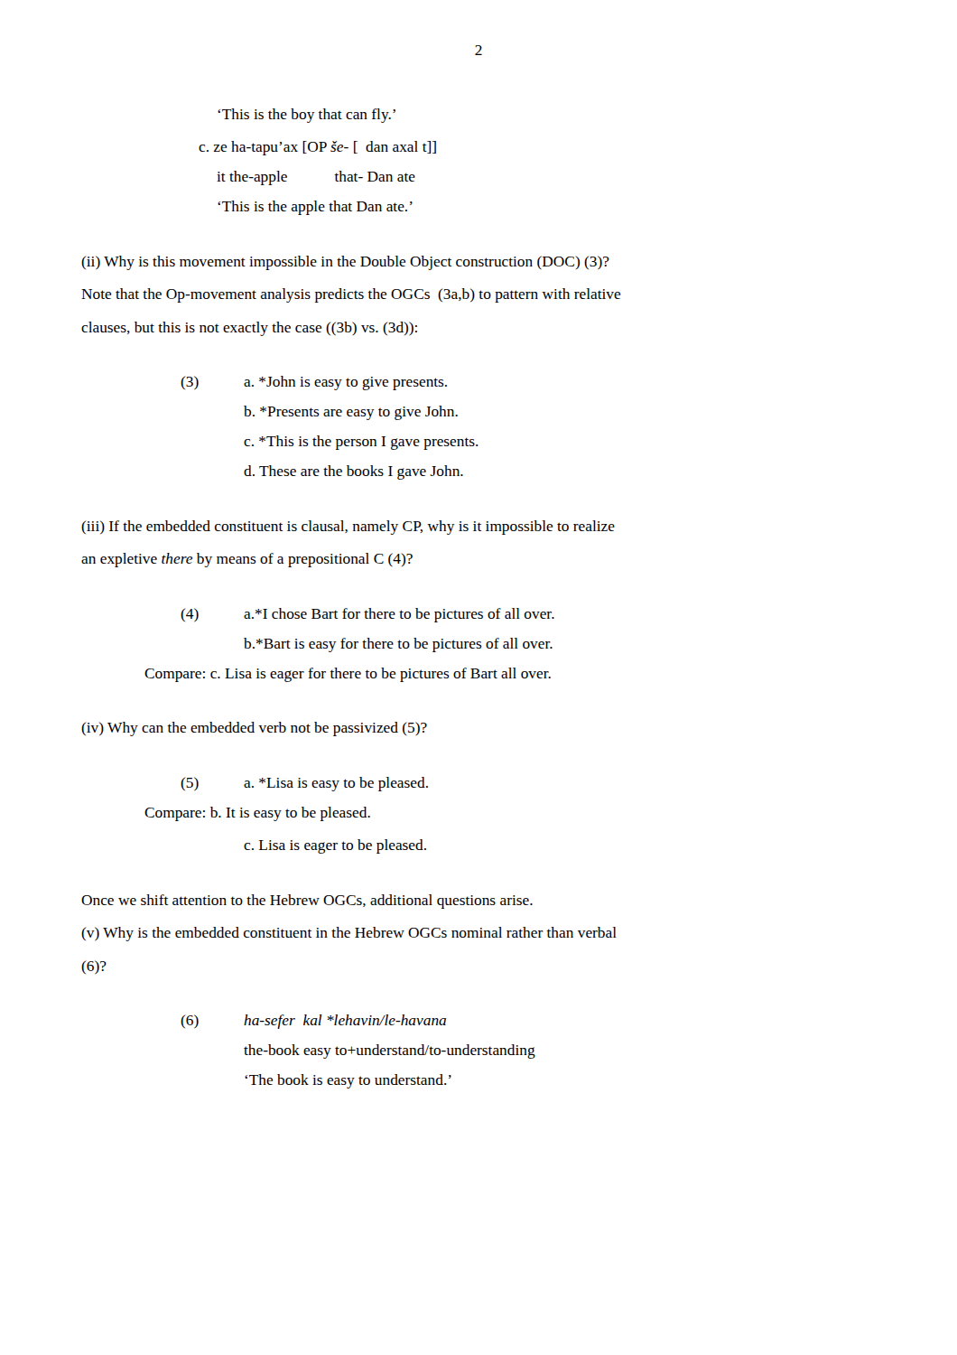2
‘This is the boy that can fly.’
c. ze ha-tapu’ax [OP še- [ dan axal t]]
it the-apple that- Dan ate
‘This is the apple that Dan ate.’
(ii) Why is this movement impossible in the Double Object construction (DOC) (3)?
Note that the Op-movement analysis predicts the OGCs (3a,b) to pattern with relative
clauses, but this is not exactly the case ((3b) vs. (3d)):
| (3) | a. *John is easy to give presents. |
| | b. *Presents are easy to give John. |
| | c. *This is the person I gave presents. |
| | d. These are the books I gave John. |
(iii) If the embedded constituent is clausal, namely CP, why is it impossible to realize
an expletive there by means of a prepositional C (4)?
| (4) | a.*I chose Bart for there to be pictures of all over. |
| | b.*Bart is easy for there to be pictures of all over. |
Compare: c. Lisa is eager for there to be pictures of Bart all over.
(iv) Why can the embedded verb not be passivized (5)?
| (5) | a. *Lisa is easy to be pleased. |
Compare: b. It is easy to be pleased.
c. Lisa is eager to be pleased.
Once we shift attention to the Hebrew OGCs, additional questions arise.
(v) Why is the embedded constituent in the Hebrew OGCs nominal rather than verbal
(6)?
| (6) | ha-sefer kal *lehavin/le-havana |
| | the-book easy to+understand/to-understanding |
| | ‘The book is easy to understand.’ |